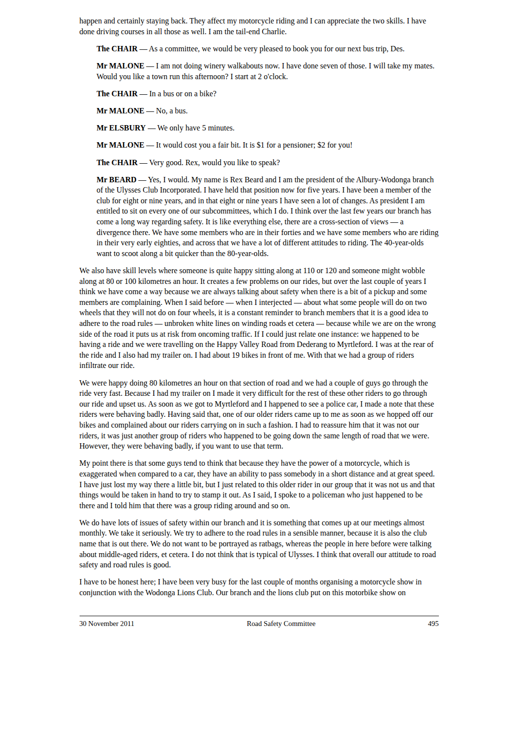happen and certainly staying back. They affect my motorcycle riding and I can appreciate the two skills. I have done driving courses in all those as well. I am the tail-end Charlie.
The CHAIR — As a committee, we would be very pleased to book you for our next bus trip, Des.
Mr MALONE — I am not doing winery walkabouts now. I have done seven of those. I will take my mates. Would you like a town run this afternoon? I start at 2 o'clock.
The CHAIR — In a bus or on a bike?
Mr MALONE — No, a bus.
Mr ELSBURY — We only have 5 minutes.
Mr MALONE — It would cost you a fair bit. It is $1 for a pensioner; $2 for you!
The CHAIR — Very good. Rex, would you like to speak?
Mr BEARD — Yes, I would. My name is Rex Beard and I am the president of the Albury-Wodonga branch of the Ulysses Club Incorporated. I have held that position now for five years. I have been a member of the club for eight or nine years, and in that eight or nine years I have seen a lot of changes. As president I am entitled to sit on every one of our subcommittees, which I do. I think over the last few years our branch has come a long way regarding safety. It is like everything else, there are a cross-section of views — a divergence there. We have some members who are in their forties and we have some members who are riding in their very early eighties, and across that we have a lot of different attitudes to riding. The 40-year-olds want to scoot along a bit quicker than the 80-year-olds.
We also have skill levels where someone is quite happy sitting along at 110 or 120 and someone might wobble along at 80 or 100 kilometres an hour. It creates a few problems on our rides, but over the last couple of years I think we have come a way because we are always talking about safety when there is a bit of a pickup and some members are complaining. When I said before — when I interjected — about what some people will do on two wheels that they will not do on four wheels, it is a constant reminder to branch members that it is a good idea to adhere to the road rules — unbroken white lines on winding roads et cetera — because while we are on the wrong side of the road it puts us at risk from oncoming traffic. If I could just relate one instance: we happened to be having a ride and we were travelling on the Happy Valley Road from Dederang to Myrtleford. I was at the rear of the ride and I also had my trailer on. I had about 19 bikes in front of me. With that we had a group of riders infiltrate our ride.
We were happy doing 80 kilometres an hour on that section of road and we had a couple of guys go through the ride very fast. Because I had my trailer on I made it very difficult for the rest of these other riders to go through our ride and upset us. As soon as we got to Myrtleford and I happened to see a police car, I made a note that these riders were behaving badly. Having said that, one of our older riders came up to me as soon as we hopped off our bikes and complained about our riders carrying on in such a fashion. I had to reassure him that it was not our riders, it was just another group of riders who happened to be going down the same length of road that we were. However, they were behaving badly, if you want to use that term.
My point there is that some guys tend to think that because they have the power of a motorcycle, which is exaggerated when compared to a car, they have an ability to pass somebody in a short distance and at great speed. I have just lost my way there a little bit, but I just related to this older rider in our group that it was not us and that things would be taken in hand to try to stamp it out. As I said, I spoke to a policeman who just happened to be there and I told him that there was a group riding around and so on.
We do have lots of issues of safety within our branch and it is something that comes up at our meetings almost monthly. We take it seriously. We try to adhere to the road rules in a sensible manner, because it is also the club name that is out there. We do not want to be portrayed as ratbags, whereas the people in here before were talking about middle-aged riders, et cetera. I do not think that is typical of Ulysses. I think that overall our attitude to road safety and road rules is good.
I have to be honest here; I have been very busy for the last couple of months organising a motorcycle show in conjunction with the Wodonga Lions Club. Our branch and the lions club put on this motorbike show on
30 November 2011 Road Safety Committee 495